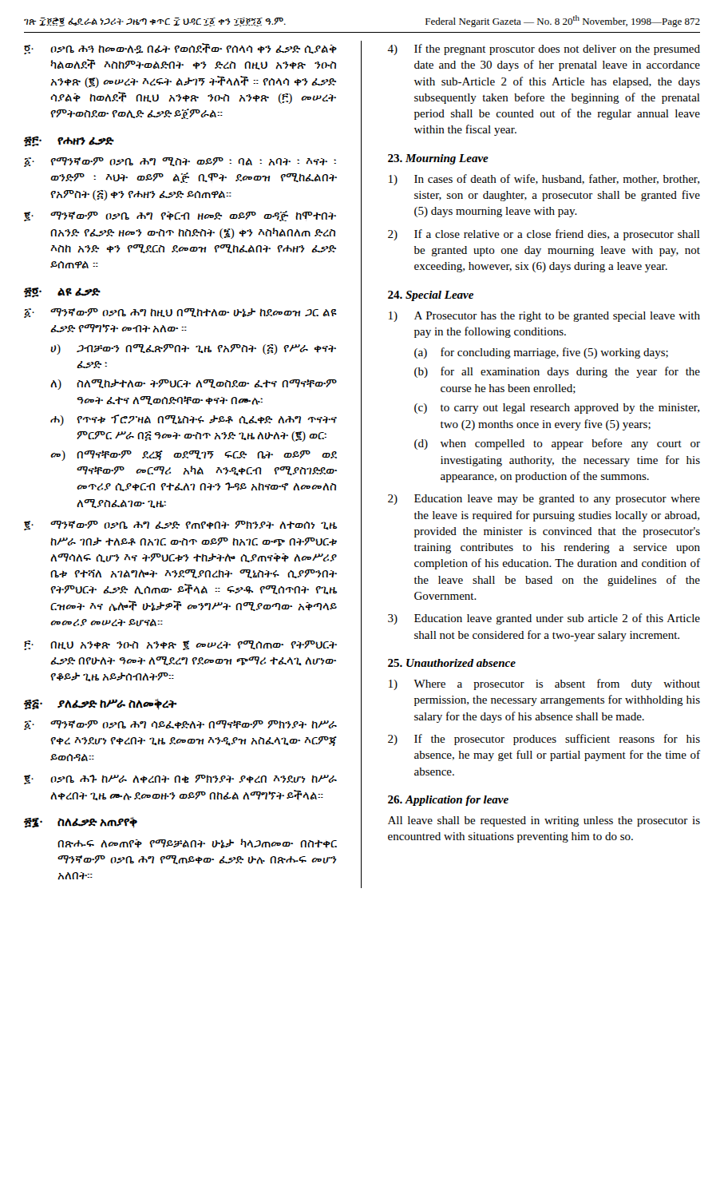ገጽ ፰፻፸፪ ፌዴራል ነጋሪት ጋዜጣ ቁጥር ፰ ህዳር ፲፩ ቀን ፲፱፻፺፩ ዓ.ም.
Federal Negarit Gazeta — No. 8 20th November, 1998—Page 872
፬· ዐቃቤ ሕጓ ከመውለዷ በፊት የወሰደችው የሰላሳ ቀን ፈቃድ ሲያልቅ ካልወለደች እስከምትወልድበት ቀን ድረስ በዚህ አንቀጽ ንዑስ አንቀጽ (፪) መሠረት እረፍት ልታገኝ ትችላለች ። የሰላሳ ቀን ፈቃድ ሳያልቅ ከወለደች በዚህ አንቀጽ ንዑስ አንቀጽ (፫) መሠረት የምትወስደው የወሊድ ፈቃድ ይጀምራል።
፳፫·
የሐዘን ፈቃድ
፩· የማንኛውም ዐቃቤ ሕግ ሚስት ወይም ፡ ባል ፡ አባት ፡ እናት ፡ ወንድም ፡ እህት ወይም ልጅ ቢሞት ደመወዝ የሚከፈልበት የአምስት (፭) ቀን የሐዘን ፈቃድ ይሰጠዋል።
፪· ማንኛውም ዐቃቤ ሕግ የቅርብ ዘመድ ወይም ወዳጅ ከሞተበት በአንድ የፈቃድ ዘመን ውስጥ ከስድስት (፮) ቀን እስካልበለጠ ድረስ እስከ አንድ ቀን የሚደርስ ደመወዝ የሚከፈልበት የሐዘን ፈቃድ ይሰጠዋል ።
፳፬·
ልዩ ፈቃድ
፩· ማንኛውም ዐቃቤ ሕግ ከዚህ በሚከተለው ሁኔታ ከደመወዝ ጋር ልዩ ፈቃድ የማግኘት መብት አለው ።
ሀ) ጋብቻውን በሚፈጽምበት ጊዜ የአምስት (፭) የሥራ ቀናት ፈቃድ ፡
ለ) ስለሚከታተለው ትምህርት ለሚወስደው ፈተና በማናቸውም ዓመት ፈተና ለሚወሰድባቸው ቀናት በሙሉ፡
ሐ) የጥናቱ ፕሮፖዛል በሚኒስትሩ ታይቶ ሲፈቀድ ለሕግ ጥናትና ምርምር ሥራ በ፭ ዓመት ውስጥ አንድ ጊዜ ለሁለት (፪) ወር፡
መ) በማናቸውም ደረጃ ወደሚገኝ ፍርድ ቤት ወይም ወደ ማናቸውም መርማሪ አካል እንዲቀርብ የሚያስገድደው መጥሪያ ሲያቀርብ የተፈለገ በትን ጉዳይ አከናውኖ ለመመለስ ለሚያስፈልገው ጊዜ፡
፪· ማንኛውም ዐቃቤ ሕግ ፈቃድ የጠየቀበት ምክንያት ለተወሰነ ጊዜ ከሥራ ገበታ ተለይቶ በአገር ውስጥ ወይም ከአገር ውጭ በትምህርቱ ለማሳለፍ ሲሆን እና ትምህርቱን ተከታትሎ ሲያጠናቅቅ ለመሥሪያ ቤቱ የተሻለ አገልግሎት እንደሚያበረክት ሚኒስትሩ ሲያምንበት የትምህርት ፈቃድ ሊሰጠው ይችላል ። ፍቃዱ የሚሰጥበት የጊዜ ርዝመት እና ሌሎች ሁኔታዎች መንግሥት በሚያወጣው አቅጣላይ መመሪያ መሠረት ይሆናል።
፫· በዚህ አንቀጽ ንዑስ አንቀጽ ፪ መሠረት የሚሰጠው የትምህርት ፈቃድ በየሁለት ዓመት ለሚደረግ የደመወዝ ጭማሪ ተፈላጊ ለሆነው የቆይታ ጊዜ አይታሰብለትም።
፳፭·
ያለፈቃድ ከሥራ ስለመቅረት
፩· ማንኛውም ዐቃቤ ሕግ ሳይፈቀድለት በማናቸውም ምክንያት ከሥራ የቀረ እንደሆነ የቀረበት ጊዜ ደመወዝ እንዲያዝ አስፈላጊው እርምጃ ይወሰዳል።
፪· ዐቃቤ ሕጉ ከሥራ ለቀረበት በቂ ምክንያት ያቀረበ እንደሆነ ከሥራ ለቀረበት ጊዜ ሙሉ ደመወዙን ወይም በከፊል ለማግኘት ይችላል።
፳፮·
ስለፈቃድ አጠያየቅ
በጽሑፍ ለመጠየቅ የማይቻልበት ሁኔታ ካላጋጠመው በስተቀር ማንኛውም ዐቃቤ ሕግ የሚጠይቀው ፈቃድ ሁሉ በጽሑፍ መሆን አለበት።
4) If the pregnant proscutor does not deliver on the presumed date and the 30 days of her prenatal leave in accordance with sub-Article 2 of this Article has elapsed, the days subsequently taken before the beginning of the prenatal period shall be counted out of the regular annual leave within the fiscal year.
23. Mourning Leave
1) In cases of death of wife, husband, father, mother, brother, sister, son or daughter, a prosecutor shall be granted five (5) days mourning leave with pay.
2) If a close relative or a close friend dies, a prosecutor shall be granted upto one day mourning leave with pay, not exceeding, however, six (6) days during a leave year.
24. Special Leave
1) A Prosecutor has the right to be granted special leave with pay in the following conditions.
(a) for concluding marriage, five (5) working days;
(b) for all examination days during the year for the course he has been enrolled;
(c) to carry out legal research approved by the minister, two (2) months once in every five (5) years;
(d) when compelled to appear before any court or investigating authority, the necessary time for his appearance, on production of the summons.
2) Education leave may be granted to any prosecutor where the leave is required for pursuing studies locally or abroad, provided the minister is convinced that the prosecutor's training contributes to his rendering a service upon completion of his education. The duration and condition of the leave shall be based on the guidelines of the Government.
3) Education leave granted under sub article 2 of this Article shall not be considered for a two-year salary increment.
25. Unauthorized absence
1) Where a prosecutor is absent from duty without permission, the necessary arrangements for withholding his salary for the days of his absence shall be made.
2) If the prosecutor produces sufficient reasons for his absence, he may get full or partial payment for the time of absence.
26. Application for leave
All leave shall be requested in writing unless the prosecutor is encountred with situations preventing him to do so.